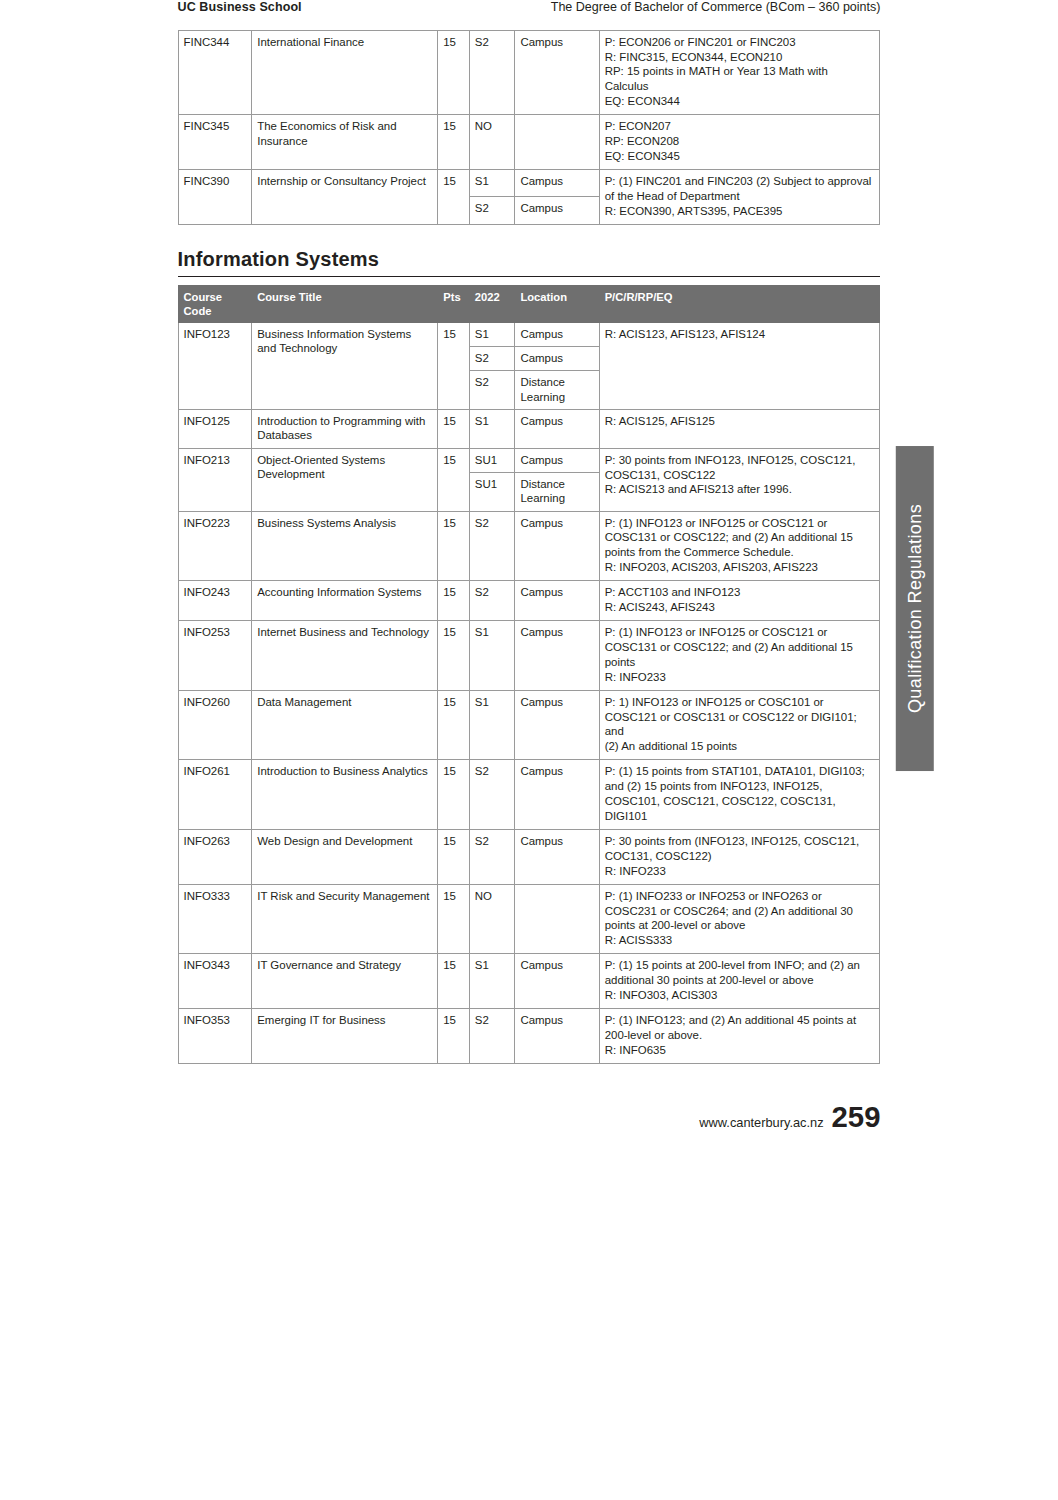UC Business School
The Degree of Bachelor of Commerce (BCom – 360 points)
| FINC344 | International Finance | 15 | S2 | Campus | P: ECON206 or FINC201 or FINC203 R: FINC315, ECON344, ECON210 RP: 15 points in MATH or Year 13 Math with Calculus EQ: ECON344 |
| FINC345 | The Economics of Risk and Insurance | 15 | NO | | P: ECON207 RP: ECON208 EQ: ECON345 |
| FINC390 | Internship or Consultancy Project | 15 | S1 | Campus | P: (1) FINC201 and FINC203 (2) Subject to approval of the Head of Department R: ECON390, ARTS395, PACE395 |
| S2 | Campus |
Information Systems
| Course Code | Course Title | Pts | 2022 | Location | P/C/R/RP/EQ |
| --- | --- | --- | --- | --- | --- |
| INFO123 | Business Information Systems and Technology | 15 | S1 | Campus | R: ACIS123, AFIS123, AFIS124 |
| S2 | Campus |
| S2 | Distance Learning |
| INFO125 | Introduction to Programming with Databases | 15 | S1 | Campus | R: ACIS125, AFIS125 |
| INFO213 | Object-Oriented Systems Development | 15 | SU1 | Campus | P: 30 points from INFO123, INFO125, COSC121, COSC131, COSC122 R: ACIS213 and AFIS213 after 1996. |
| SU1 | Distance Learning |
| INFO223 | Business Systems Analysis | 15 | S2 | Campus | P: (1) INFO123 or INFO125 or COSC121 or COSC131 or COSC122; and (2) An additional 15 points from the Commerce Schedule. R: INFO203, ACIS203, AFIS203, AFIS223 |
| INFO243 | Accounting Information Systems | 15 | S2 | Campus | P: ACCT103 and INFO123 R: ACIS243, AFIS243 |
| INFO253 | Internet Business and Technology | 15 | S1 | Campus | P: (1) INFO123 or INFO125 or COSC121 or COSC131 or COSC122; and (2) An additional 15 points R: INFO233 |
| INFO260 | Data Management | 15 | S1 | Campus | P: 1) INFO123 or INFO125 or COSC101 or COSC121 or COSC131 or COSC122 or DIGI101; and (2) An additional 15 points |
| INFO261 | Introduction to Business Analytics | 15 | S2 | Campus | P: (1) 15 points from STAT101, DATA101, DIGI103; and (2) 15 points from INFO123, INFO125, COSC101, COSC121, COSC122, COSC131, DIGI101 |
| INFO263 | Web Design and Development | 15 | S2 | Campus | P: 30 points from (INFO123, INFO125, COSC121, COC131, COSC122) R: INFO233 |
| INFO333 | IT Risk and Security Management | 15 | NO | | P: (1) INFO233 or INFO253 or INFO263 or COSC231 or COSC264; and (2) An additional 30 points at 200-level or above R: ACISS333 |
| INFO343 | IT Governance and Strategy | 15 | S1 | Campus | P: (1) 15 points at 200-level from INFO; and (2) an additional 30 points at 200-level or above R: INFO303, ACIS303 |
| INFO353 | Emerging IT for Business | 15 | S2 | Campus | P: (1) INFO123; and (2) An additional 45 points at 200-level or above. R: INFO635 |
Qualification Regulations
www.canterbury.ac.nz 259